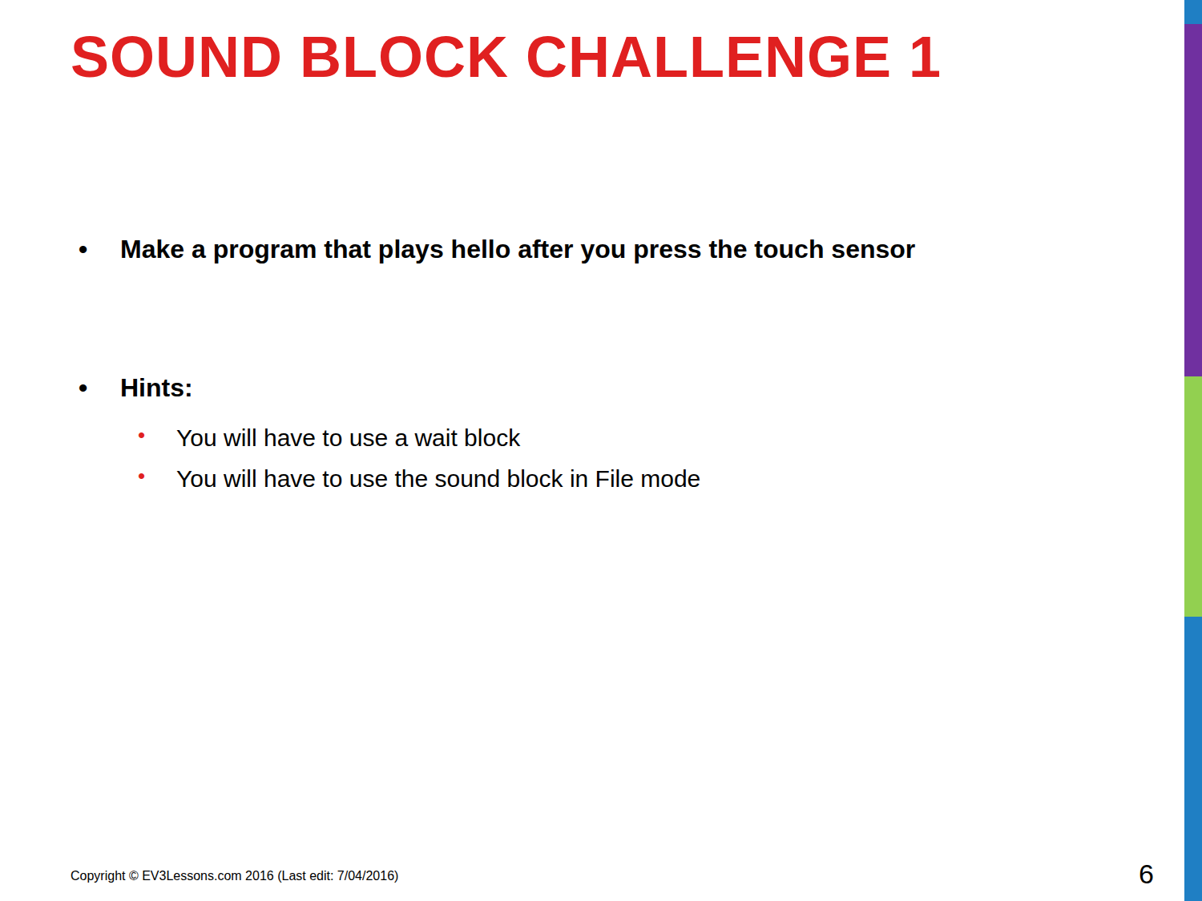SOUND BLOCK CHALLENGE 1
Make a program that plays hello after you press the touch sensor
Hints:
You will have to use a wait block
You will have to use the sound block in File mode
Copyright © EV3Lessons.com 2016 (Last edit: 7/04/2016)
6